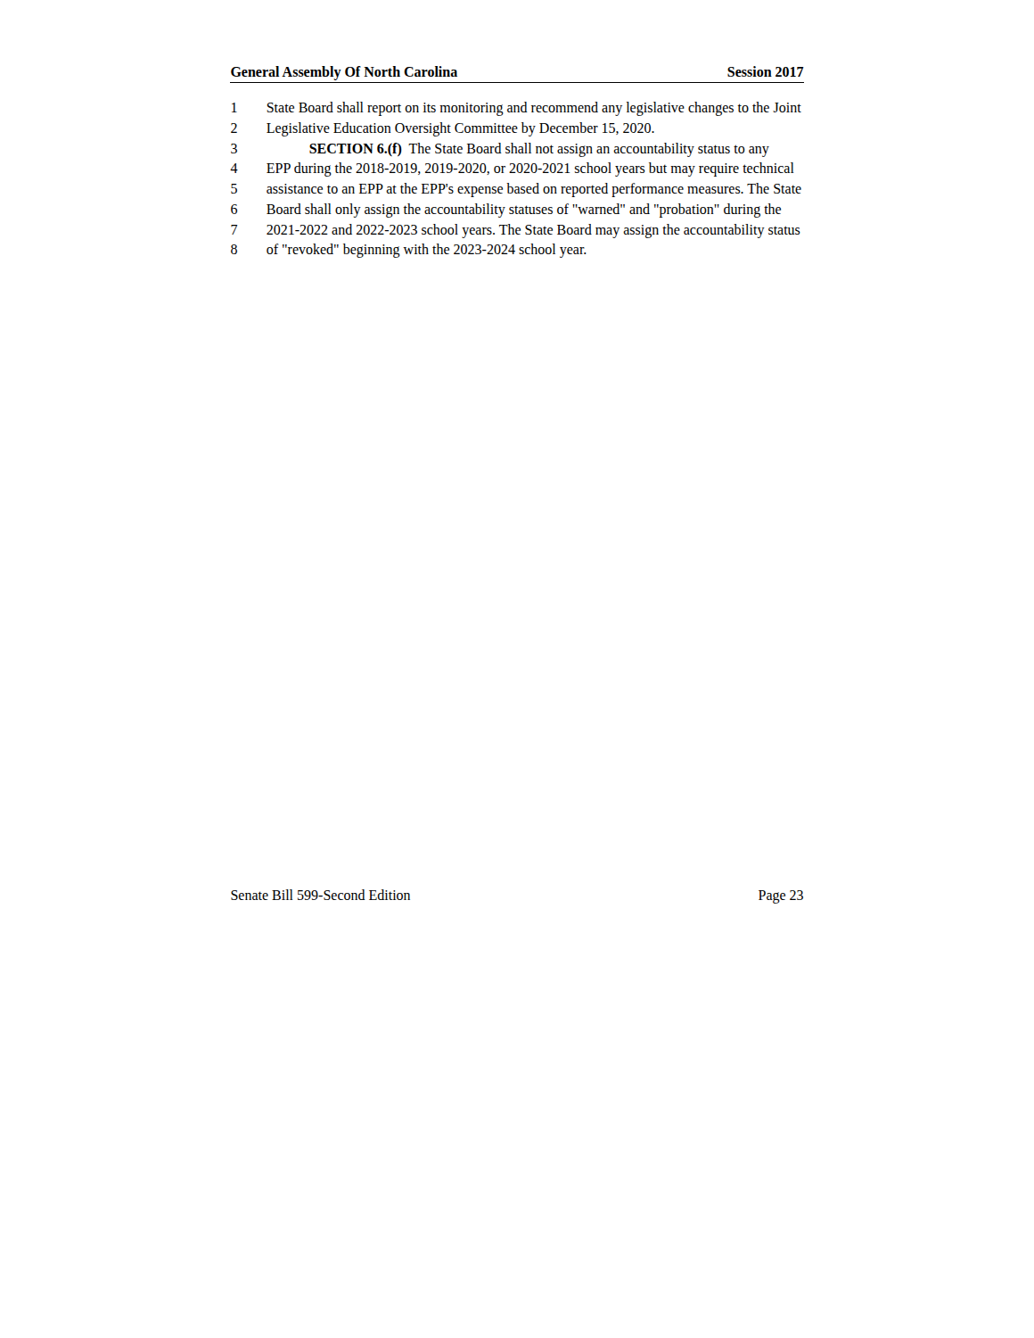General Assembly Of North Carolina
Session 2017
| 1 | State Board shall report on its monitoring and recommend any legislative changes to the Joint |
| 2 | Legislative Education Oversight Committee by December 15, 2020. |
| 3 | SECTION 6.(f) The State Board shall not assign an accountability status to any |
| 4 | EPP during the 2018-2019, 2019-2020, or 2020-2021 school years but may require technical |
| 5 | assistance to an EPP at the EPP's expense based on reported performance measures. The State |
| 6 | Board shall only assign the accountability statuses of "warned" and "probation" during the |
| 7 | 2021-2022 and 2022-2023 school years. The State Board may assign the accountability status |
| 8 | of "revoked" beginning with the 2023-2024 school year. |
Senate Bill 599-Second Edition
Page 23